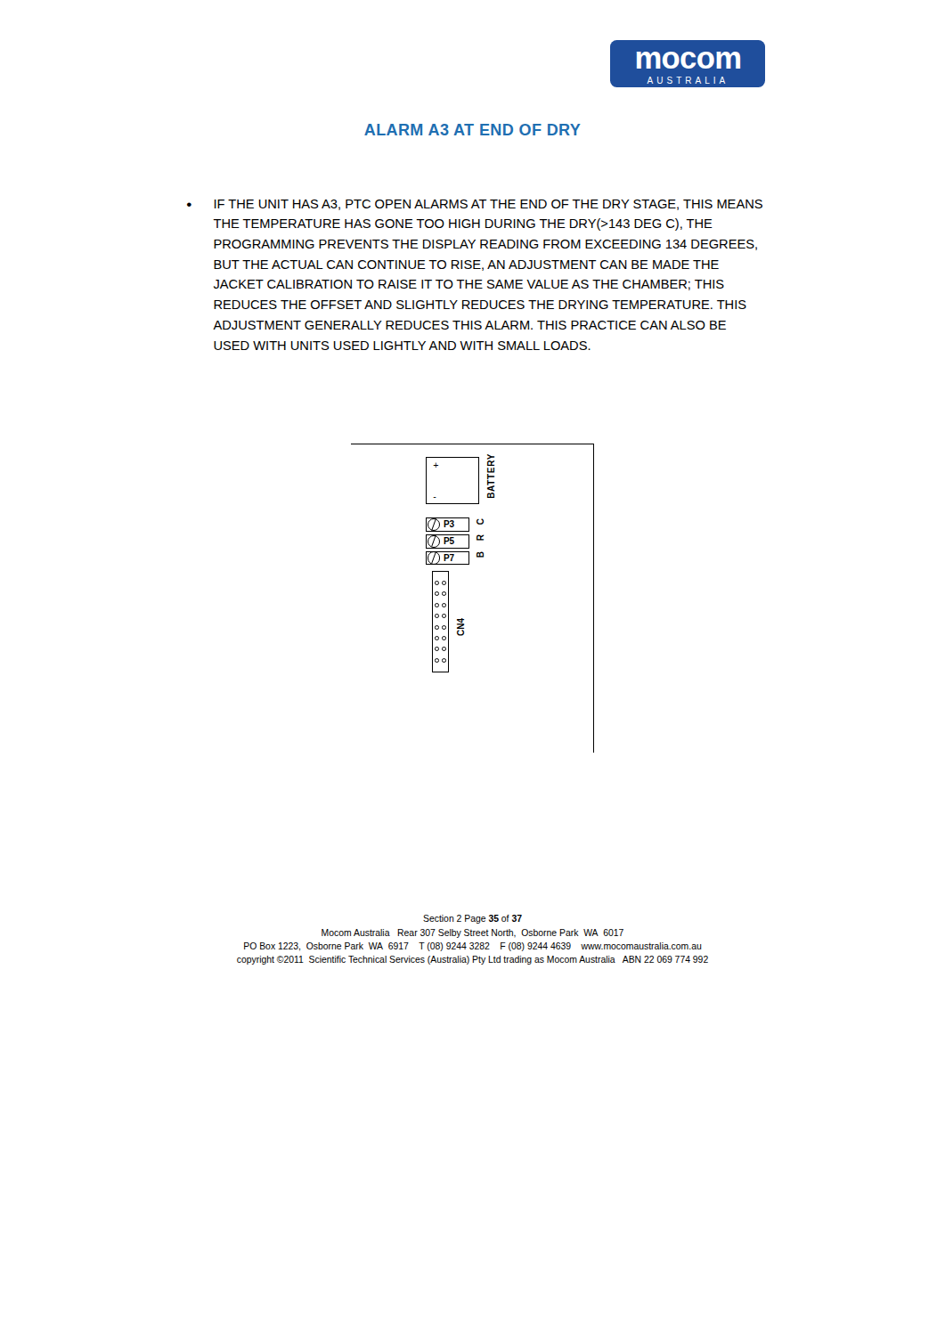mocom AUSTRALIA
ALARM A3 AT END OF DRY
IF THE UNIT HAS A3, PTC OPEN ALARMS AT THE END OF THE DRY STAGE, THIS MEANS THE TEMPERATURE HAS GONE TOO HIGH DURING THE DRY(>143 DEG C), THE PROGRAMMING PREVENTS THE DISPLAY READING FROM EXCEEDING 134 DEGREES, BUT THE ACTUAL CAN CONTINUE TO RISE, AN ADJUSTMENT CAN BE MADE THE JACKET CALIBRATION TO RAISE IT TO THE SAME VALUE AS THE CHAMBER; THIS REDUCES THE OFFSET AND SLIGHTLY REDUCES THE DRYING TEMPERATURE. THIS ADJUSTMENT GENERALLY REDUCES THIS ALARM. THIS PRACTICE CAN ALSO BE USED WITH UNITS USED LIGHTLY AND WITH SMALL LOADS.
+ -
BATTERY
P3
C
P5
R
P7
B
CN4
Section 2 Page 35 of 37
Mocom Australia Rear 307 Selby Street North, Osborne Park WA 6017
PO Box 1223, Osborne Park WA 6917 T (08) 9244 3282 F (08) 9244 4639 www.mocomaustralia.com.au
copyright ©2011 Scientific Technical Services (Australia) Pty Ltd trading as Mocom Australia ABN 22 069 774 992